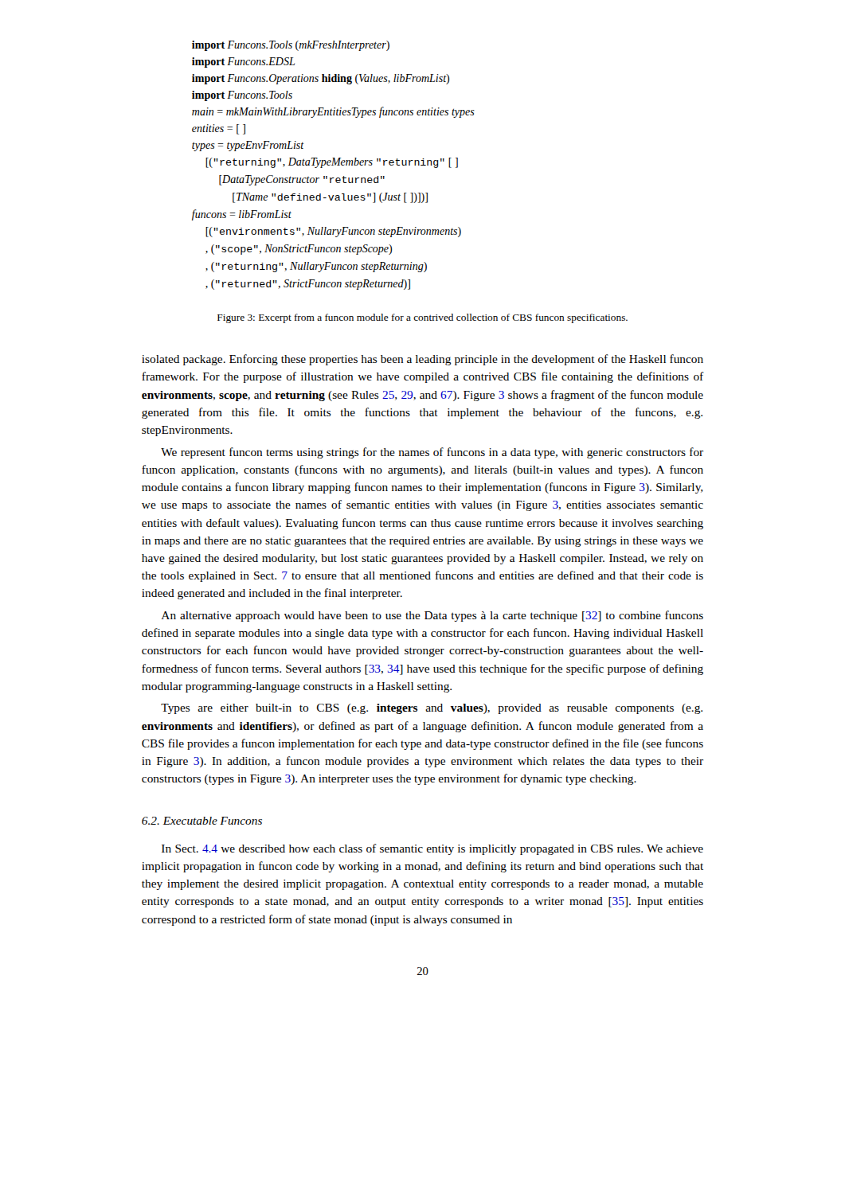import Funcons.Tools (mkFreshInterpreter)
import Funcons.EDSL
import Funcons.Operations hiding (Values, libFromList)
import Funcons.Tools
main = mkMainWithLibraryEntitiesTypes funcons entities types
entities = [ ]
types = typeEnvFromList
[("returning", DataTypeMembers "returning" [ ]
[DataTypeConstructor "returned"
[TName "defined-values"] (Just [ ])])]
funcons = libFromList
[("environments", NullaryFuncon stepEnvironments)
, ("scope", NonStrictFuncon stepScope)
, ("returning", NullaryFuncon stepReturning)
, ("returned", StrictFuncon stepReturned)]
Figure 3: Excerpt from a funcon module for a contrived collection of CBS funcon specifications.
isolated package. Enforcing these properties has been a leading principle in the development of the Haskell funcon framework. For the purpose of illustration we have compiled a contrived CBS file containing the definitions of environments, scope, and returning (see Rules 25, 29, and 67). Figure 3 shows a fragment of the funcon module generated from this file. It omits the functions that implement the behaviour of the funcons, e.g. stepEnvironments.
We represent funcon terms using strings for the names of funcons in a data type, with generic constructors for funcon application, constants (funcons with no arguments), and literals (built-in values and types). A funcon module contains a funcon library mapping funcon names to their implementation (funcons in Figure 3). Similarly, we use maps to associate the names of semantic entities with values (in Figure 3, entities associates semantic entities with default values). Evaluating funcon terms can thus cause runtime errors because it involves searching in maps and there are no static guarantees that the required entries are available. By using strings in these ways we have gained the desired modularity, but lost static guarantees provided by a Haskell compiler. Instead, we rely on the tools explained in Sect. 7 to ensure that all mentioned funcons and entities are defined and that their code is indeed generated and included in the final interpreter.
An alternative approach would have been to use the Data types à la carte technique [32] to combine funcons defined in separate modules into a single data type with a constructor for each funcon. Having individual Haskell constructors for each funcon would have provided stronger correct-by-construction guarantees about the well-formedness of funcon terms. Several authors [33, 34] have used this technique for the specific purpose of defining modular programming-language constructs in a Haskell setting.
Types are either built-in to CBS (e.g. integers and values), provided as reusable components (e.g. environments and identifiers), or defined as part of a language definition. A funcon module generated from a CBS file provides a funcon implementation for each type and data-type constructor defined in the file (see funcons in Figure 3). In addition, a funcon module provides a type environment which relates the data types to their constructors (types in Figure 3). An interpreter uses the type environment for dynamic type checking.
6.2. Executable Funcons
In Sect. 4.4 we described how each class of semantic entity is implicitly propagated in CBS rules. We achieve implicit propagation in funcon code by working in a monad, and defining its return and bind operations such that they implement the desired implicit propagation. A contextual entity corresponds to a reader monad, a mutable entity corresponds to a state monad, and an output entity corresponds to a writer monad [35]. Input entities correspond to a restricted form of state monad (input is always consumed in
20